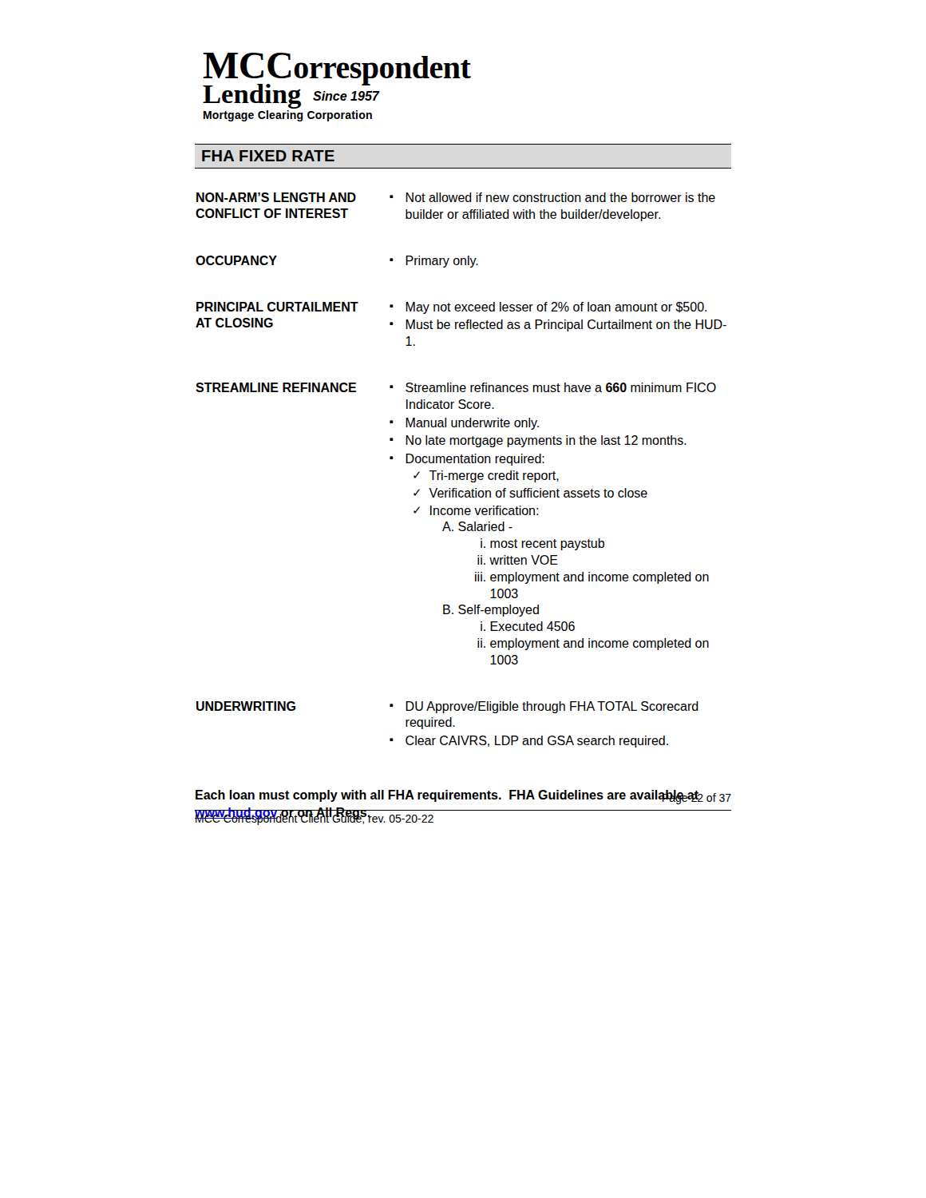MCCorrespondent
Lending Since 1957
Mortgage Clearing Corporation
FHA FIXED RATE
| NON-ARM’S LENGTH AND CONFLICT OF INTEREST | Not allowed if new construction and the borrower is the builder or affiliated with the builder/developer. |
| OCCUPANCY | Primary only. |
| PRINCIPAL CURTAILMENT AT CLOSING | May not exceed lesser of 2% of loan amount or $500. Must be reflected as a Principal Curtailment on the HUD-1. |
| STREAMLINE REFINANCE | Streamline refinances must have a 660 minimum FICO Indicator Score. Manual underwrite only. No late mortgage payments in the last 12 months. Documentation required: Tri-merge credit report, Verification of sufficient assets to close Income verification: Salaried - most recent paystub written VOE employment and income completed on 1003 Self-employed Executed 4506 employment and income completed on 1003 |
| UNDERWRITING | DU Approve/Eligible through FHA TOTAL Scorecard required. Clear CAIVRS, LDP and GSA search required. |
Each loan must comply with all FHA requirements. FHA Guidelines are available at www.hud.gov or on All Regs.
Page 22 of 37
MCC Correspondent Client Guide, rev. 05-20-22